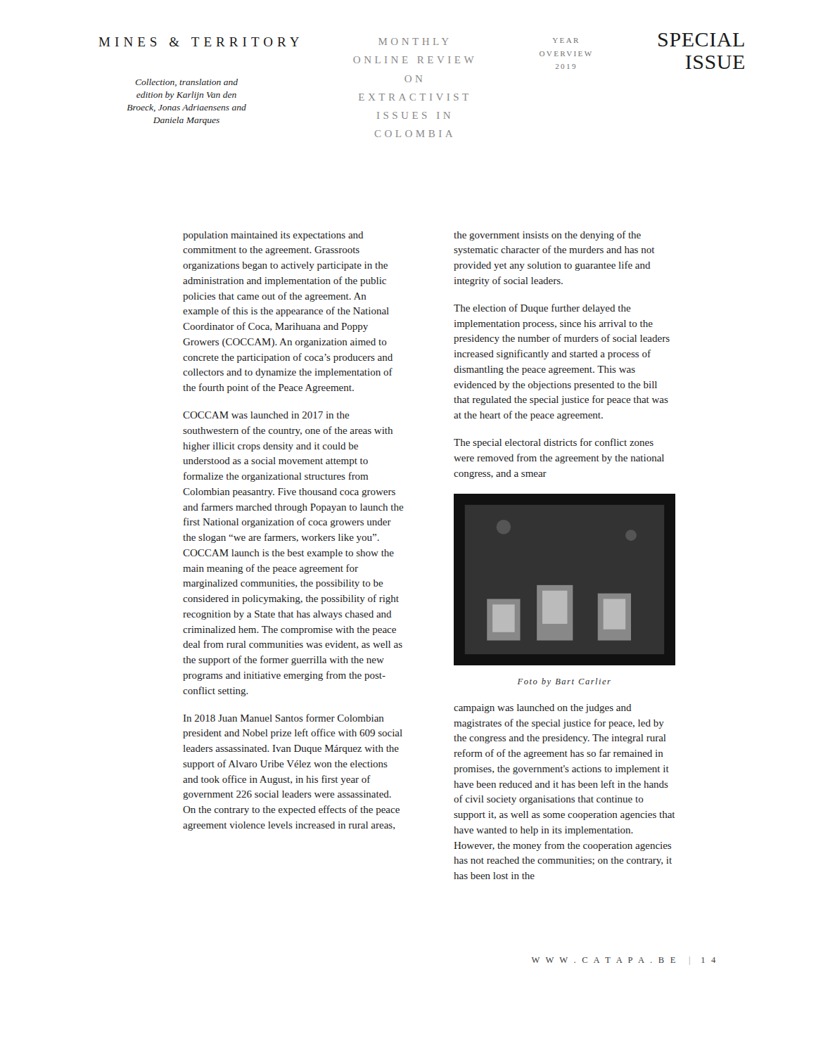Mines & Territory
Collection, translation and edition by Karlijn Van den Broeck, Jonas Adriaensens and Daniela Marques
Monthly
online review
on
extractivist
issues in
Colombia
Year
overview
2019
Special
Issue
population maintained its expectations and commitment to the agreement. Grassroots organizations began to actively participate in the administration and implementation of the public policies that came out of the agreement. An example of this is the appearance of the National Coordinator of Coca, Marihuana and Poppy Growers (COCCAM). An organization aimed to concrete the participation of coca’s producers and collectors and to dynamize the implementation of the fourth point of the Peace Agreement.
COCCAM was launched in 2017 in the southwestern of the country, one of the areas with higher illicit crops density and it could be understood as a social movement attempt to formalize the organizational structures from Colombian peasantry. Five thousand coca growers and farmers marched through Popayan to launch the first National organization of coca growers under the slogan “we are farmers, workers like you”. COCCAM launch is the best example to show the main meaning of the peace agreement for marginalized communities, the possibility to be considered in policymaking, the possibility of right recognition by a State that has always chased and criminalized hem. The compromise with the peace deal from rural communities was evident, as well as the support of the former guerrilla with the new programs and initiative emerging from the post-conflict setting.
In 2018 Juan Manuel Santos former Colombian president and Nobel prize left office with 609 social leaders assassinated. Ivan Duque Márquez with the support of Alvaro Uribe Vélez won the elections and took office in August, in his first year of government 226 social leaders were assassinated. On the contrary to the expected effects of the peace agreement violence levels increased in rural areas,
the government insists on the denying of the systematic character of the murders and has not provided yet any solution to guarantee life and integrity of social leaders.
The election of Duque further delayed the implementation process, since his arrival to the presidency the number of murders of social leaders increased significantly and started a process of dismantling the peace agreement. This was evidenced by the objections presented to the bill that regulated the special justice for peace that was at the heart of the peace agreement.
The special electoral districts for conflict zones were removed from the agreement by the national congress, and a smear
Foto by Bart Carlier
campaign was launched on the judges and magistrates of the special justice for peace, led by the congress and the presidency. The integral rural reform of of the agreement has so far remained in promises, the government's actions to implement it have been reduced and it has been left in the hands of civil society organisations that continue to support it, as well as some cooperation agencies that have wanted to help in its implementation. However, the money from the cooperation agencies has not reached the communities; on the contrary, it has been lost in the
W W W . C A T A P A . B E | 1 4